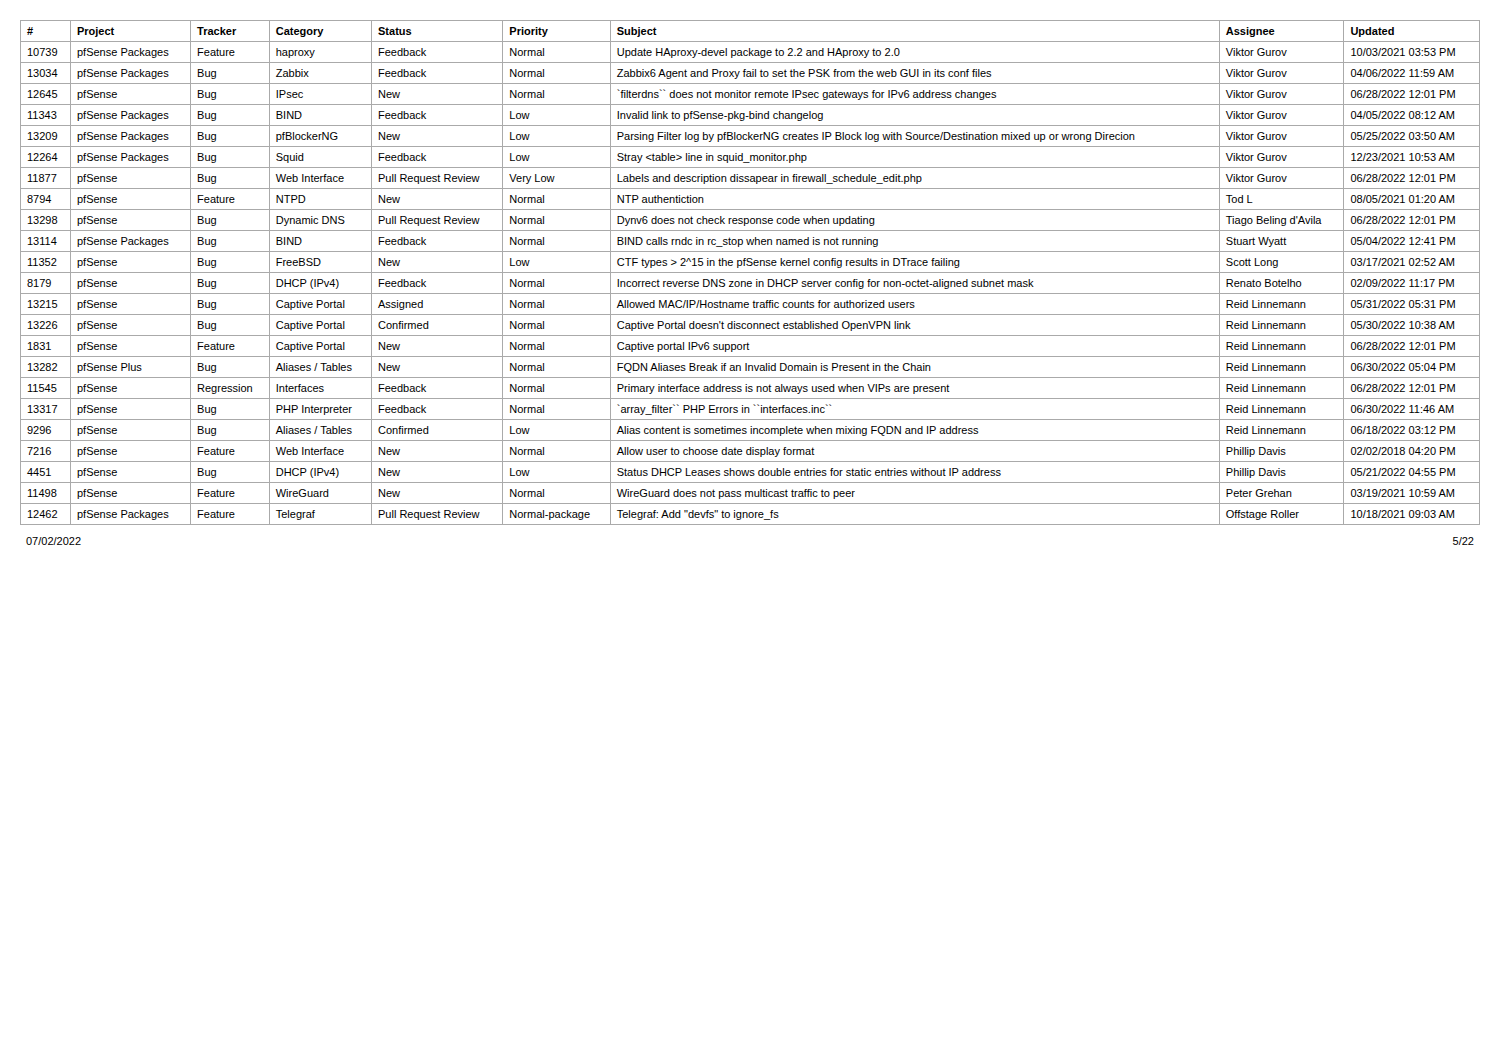| # | Project | Tracker | Category | Status | Priority | Subject | Assignee | Updated |
| --- | --- | --- | --- | --- | --- | --- | --- | --- |
| 10739 | pfSense Packages | Feature | haproxy | Feedback | Normal | Update HAproxy-devel package to 2.2 and HAproxy to 2.0 | Viktor Gurov | 10/03/2021 03:53 PM |
| 13034 | pfSense Packages | Bug | Zabbix | Feedback | Normal | Zabbix6 Agent and Proxy fail to set the PSK from the web GUI in its conf files | Viktor Gurov | 04/06/2022 11:59 AM |
| 12645 | pfSense | Bug | IPsec | New | Normal | `filterdns`` does not monitor remote IPsec gateways for IPv6 address changes | Viktor Gurov | 06/28/2022 12:01 PM |
| 11343 | pfSense Packages | Bug | BIND | Feedback | Low | Invalid link to pfSense-pkg-bind changelog | Viktor Gurov | 04/05/2022 08:12 AM |
| 13209 | pfSense Packages | Bug | pfBlockerNG | New | Low | Parsing Filter log by pfBlockerNG creates IP Block log with Source/Destination mixed up or wrong Direcion | Viktor Gurov | 05/25/2022 03:50 AM |
| 12264 | pfSense Packages | Bug | Squid | Feedback | Low | Stray <table> line in squid_monitor.php | Viktor Gurov | 12/23/2021 10:53 AM |
| 11877 | pfSense | Bug | Web Interface | Pull Request Review | Very Low | Labels and description dissapear in firewall_schedule_edit.php | Viktor Gurov | 06/28/2022 12:01 PM |
| 8794 | pfSense | Feature | NTPD | New | Normal | NTP authentiction | Tod L | 08/05/2021 01:20 AM |
| 13298 | pfSense | Bug | Dynamic DNS | Pull Request Review | Normal | Dynv6 does not check response code when updating | Tiago Beling d'Avila | 06/28/2022 12:01 PM |
| 13114 | pfSense Packages | Bug | BIND | Feedback | Normal | BIND calls rndc in rc_stop when named is not running | Stuart Wyatt | 05/04/2022 12:41 PM |
| 11352 | pfSense | Bug | FreeBSD | New | Low | CTF types > 2^15 in the pfSense kernel config results in DTrace failing | Scott Long | 03/17/2021 02:52 AM |
| 8179 | pfSense | Bug | DHCP (IPv4) | Feedback | Normal | Incorrect reverse DNS zone in DHCP server config for non-octet-aligned subnet mask | Renato Botelho | 02/09/2022 11:17 PM |
| 13215 | pfSense | Bug | Captive Portal | Assigned | Normal | Allowed MAC/IP/Hostname traffic counts for authorized users | Reid Linnemann | 05/31/2022 05:31 PM |
| 13226 | pfSense | Bug | Captive Portal | Confirmed | Normal | Captive Portal doesn't disconnect established OpenVPN link | Reid Linnemann | 05/30/2022 10:38 AM |
| 1831 | pfSense | Feature | Captive Portal | New | Normal | Captive portal IPv6 support | Reid Linnemann | 06/28/2022 12:01 PM |
| 13282 | pfSense Plus | Bug | Aliases / Tables | New | Normal | FQDN Aliases Break if an Invalid Domain is Present in the Chain | Reid Linnemann | 06/30/2022 05:04 PM |
| 11545 | pfSense | Regression | Interfaces | Feedback | Normal | Primary interface address is not always used when VIPs are present | Reid Linnemann | 06/28/2022 12:01 PM |
| 13317 | pfSense | Bug | PHP Interpreter | Feedback | Normal | `array_filter`` PHP Errors in ``interfaces.inc`` | Reid Linnemann | 06/30/2022 11:46 AM |
| 9296 | pfSense | Bug | Aliases / Tables | Confirmed | Low | Alias content is sometimes incomplete when mixing FQDN and IP address | Reid Linnemann | 06/18/2022 03:12 PM |
| 7216 | pfSense | Feature | Web Interface | New | Normal | Allow user to choose date display format | Phillip Davis | 02/02/2018 04:20 PM |
| 4451 | pfSense | Bug | DHCP (IPv4) | New | Low | Status DHCP Leases shows double entries for static entries without IP address | Phillip Davis | 05/21/2022 04:55 PM |
| 11498 | pfSense | Feature | WireGuard | New | Normal | WireGuard does not pass multicast traffic to peer | Peter Grehan | 03/19/2021 10:59 AM |
| 12462 | pfSense Packages | Feature | Telegraf | Pull Request Review | Normal-package | Telegraf: Add "devfs" to ignore_fs | Offstage Roller | 10/18/2021 09:03 AM |
| 07/02/2022 | 5/22 |